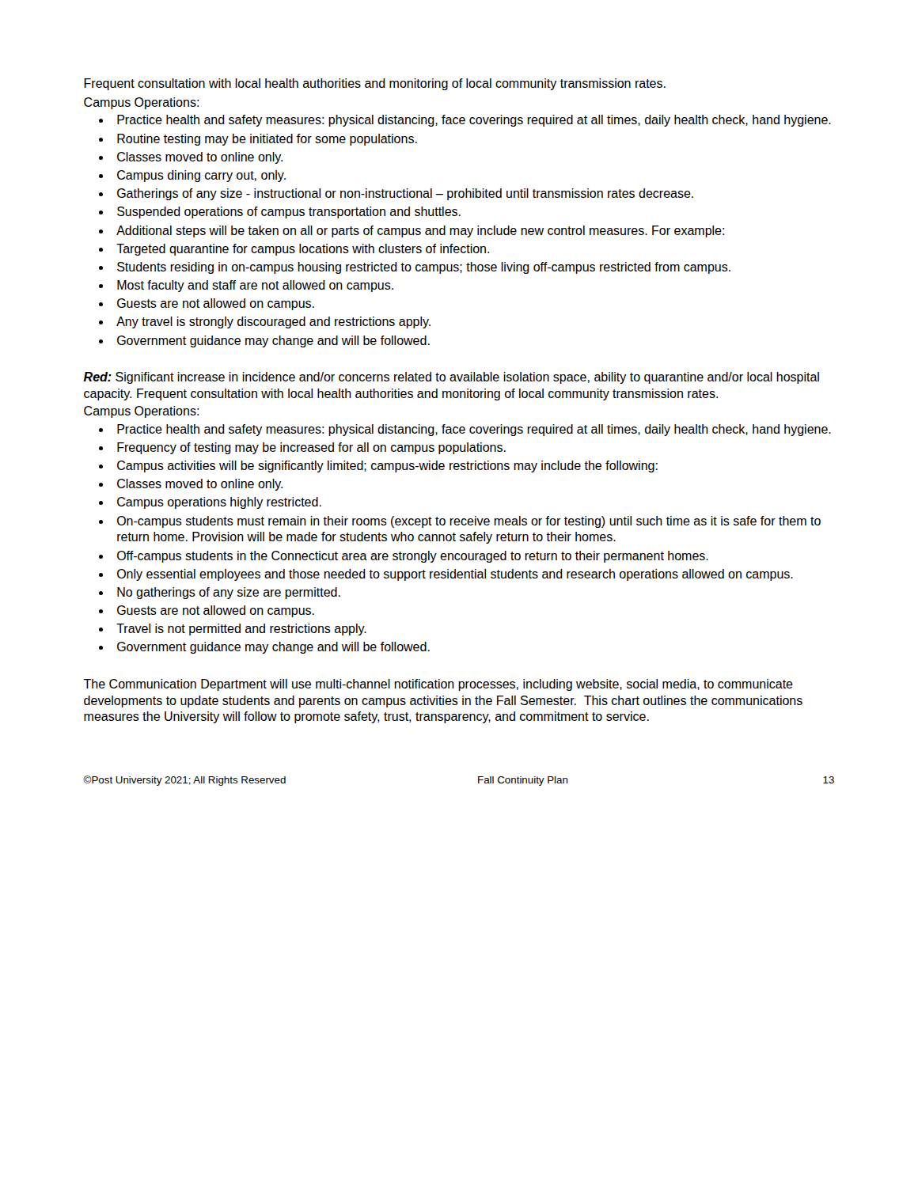Frequent consultation with local health authorities and monitoring of local community transmission rates.
Campus Operations:
Practice health and safety measures: physical distancing, face coverings required at all times, daily health check, hand hygiene.
Routine testing may be initiated for some populations.
Classes moved to online only.
Campus dining carry out, only.
Gatherings of any size - instructional or non-instructional – prohibited until transmission rates decrease.
Suspended operations of campus transportation and shuttles.
Additional steps will be taken on all or parts of campus and may include new control measures. For example:
Targeted quarantine for campus locations with clusters of infection.
Students residing in on-campus housing restricted to campus; those living off-campus restricted from campus.
Most faculty and staff are not allowed on campus.
Guests are not allowed on campus.
Any travel is strongly discouraged and restrictions apply.
Government guidance may change and will be followed.
Red: Significant increase in incidence and/or concerns related to available isolation space, ability to quarantine and/or local hospital capacity. Frequent consultation with local health authorities and monitoring of local community transmission rates.
Campus Operations:
Practice health and safety measures: physical distancing, face coverings required at all times, daily health check, hand hygiene.
Frequency of testing may be increased for all on campus populations.
Campus activities will be significantly limited; campus-wide restrictions may include the following:
Classes moved to online only.
Campus operations highly restricted.
On-campus students must remain in their rooms (except to receive meals or for testing) until such time as it is safe for them to return home. Provision will be made for students who cannot safely return to their homes.
Off-campus students in the Connecticut area are strongly encouraged to return to their permanent homes.
Only essential employees and those needed to support residential students and research operations allowed on campus.
No gatherings of any size are permitted.
Guests are not allowed on campus.
Travel is not permitted and restrictions apply.
Government guidance may change and will be followed.
The Communication Department will use multi-channel notification processes, including website, social media, to communicate developments to update students and parents on campus activities in the Fall Semester. This chart outlines the communications measures the University will follow to promote safety, trust, transparency, and commitment to service.
©Post University 2021; All Rights Reserved Fall Continuity Plan 13